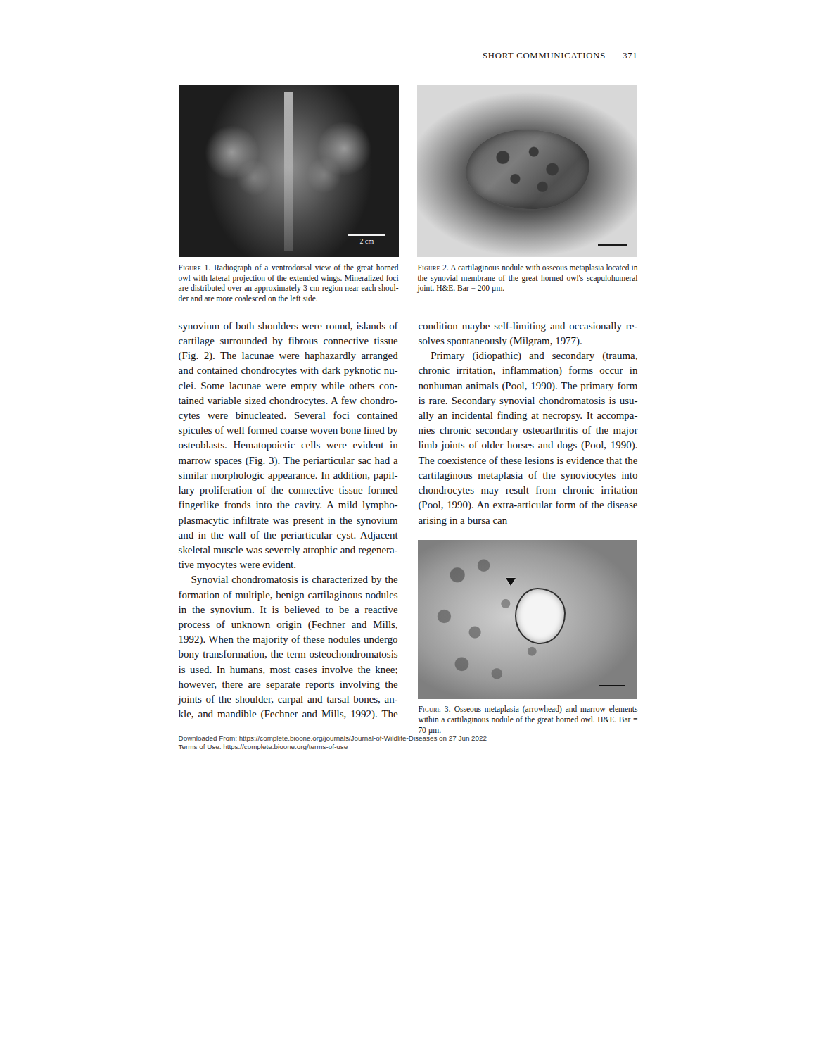SHORT COMMUNICATIONS 371
2 cm
Figure 1. Radiograph of a ventrodorsal view of the great horned owl with lateral projection of the extended wings. Mineralized foci are distributed over an approximately 3 cm region near each shoulder and are more coalesced on the left side.
Figure 2. A cartilaginous nodule with osseous metaplasia located in the synovial membrane of the great horned owl's scapulohumeral joint. H&E. Bar = 200 µm.
synovium of both shoulders were round, islands of cartilage surrounded by fibrous connective tissue (Fig. 2). The lacunae were haphazardly arranged and contained chondrocytes with dark pyknotic nuclei. Some lacunae were empty while others contained variable sized chondrocytes. A few chondrocytes were binucleated. Several foci contained spicules of well formed coarse woven bone lined by osteoblasts. Hematopoietic cells were evident in marrow spaces (Fig. 3). The periarticular sac had a similar morphologic appearance. In addition, papillary proliferation of the connective tissue formed fingerlike fronds into the cavity. A mild lymphoplasmacytic infiltrate was present in the synovium and in the wall of the periarticular cyst. Adjacent skeletal muscle was severely atrophic and regenerative myocytes were evident.
Synovial chondromatosis is characterized by the formation of multiple, benign cartilaginous nodules in the synovium. It is believed to be a reactive process of unknown origin (Fechner and Mills, 1992). When the majority of these nodules undergo bony transformation, the term osteochondromatosis is used. In humans, most cases involve the knee; however, there are separate reports involving the joints of the shoulder, carpal and tarsal bones, ankle, and mandible (Fechner and Mills, 1992). The condition maybe self-limiting and occasionally resolves spontaneously (Milgram, 1977).
Primary (idiopathic) and secondary (trauma, chronic irritation, inflammation) forms occur in nonhuman animals (Pool, 1990). The primary form is rare. Secondary synovial chondromatosis is usually an incidental finding at necropsy. It accompanies chronic secondary osteoarthritis of the major limb joints of older horses and dogs (Pool, 1990). The coexistence of these lesions is evidence that the cartilaginous metaplasia of the synoviocytes into chondrocytes may result from chronic irritation (Pool, 1990). An extra-articular form of the disease arising in a bursa can
Figure 3. Osseous metaplasia (arrowhead) and marrow elements within a cartilaginous nodule of the great horned owl. H&E. Bar = 70 µm.
Downloaded From: https://complete.bioone.org/journals/Journal-of-Wildlife-Diseases on 27 Jun 2022
Terms of Use: https://complete.bioone.org/terms-of-use